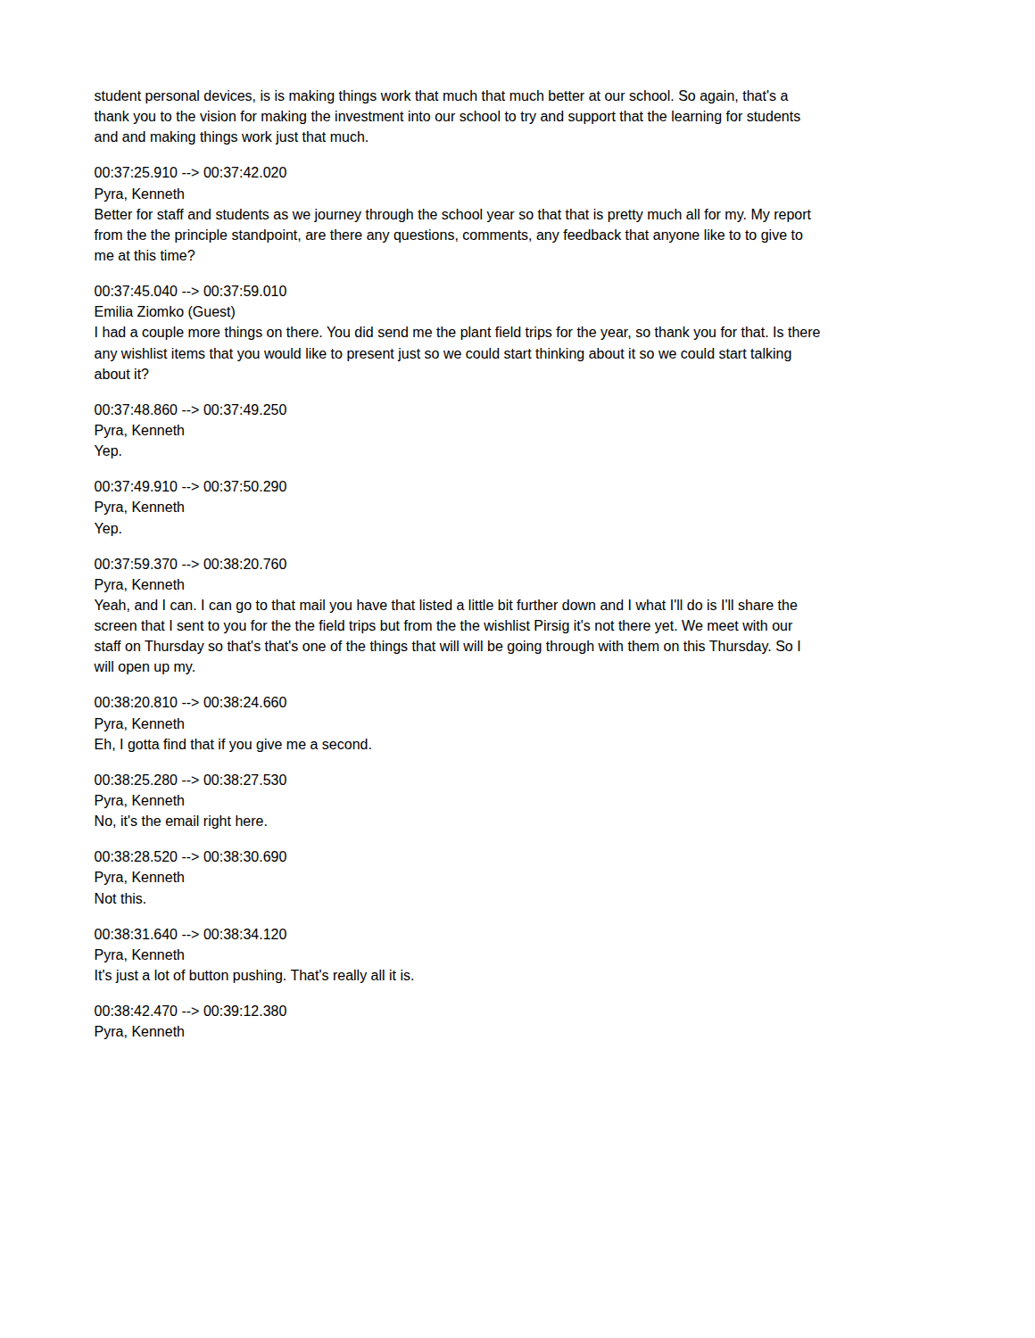student personal devices, is is making things work that much that much better at our school. So again, that's a thank you to the vision for making the investment into our school to try and support that the learning for students and and making things work just that much.
00:37:25.910 --> 00:37:42.020
Pyra, Kenneth
Better for staff and students as we journey through the school year so that that is pretty much all for my. My report from the the principle standpoint, are there any questions, comments, any feedback that anyone like to to give to me at this time?
00:37:45.040 --> 00:37:59.010
Emilia Ziomko (Guest)
I had a couple more things on there. You did send me the plant field trips for the year, so thank you for that. Is there any wishlist items that you would like to present just so we could start thinking about it so we could start talking about it?
00:37:48.860 --> 00:37:49.250
Pyra, Kenneth
Yep.
00:37:49.910 --> 00:37:50.290
Pyra, Kenneth
Yep.
00:37:59.370 --> 00:38:20.760
Pyra, Kenneth
Yeah, and I can. I can go to that mail you have that listed a little bit further down and I what I'll do is I'll share the screen that I sent to you for the the field trips but from the the wishlist Pirsig it's not there yet. We meet with our staff on Thursday so that's that's one of the things that will will be going through with them on this Thursday. So I will open up my.
00:38:20.810 --> 00:38:24.660
Pyra, Kenneth
Eh, I gotta find that if you give me a second.
00:38:25.280 --> 00:38:27.530
Pyra, Kenneth
No, it's the email right here.
00:38:28.520 --> 00:38:30.690
Pyra, Kenneth
Not this.
00:38:31.640 --> 00:38:34.120
Pyra, Kenneth
It's just a lot of button pushing. That's really all it is.
00:38:42.470 --> 00:39:12.380
Pyra, Kenneth